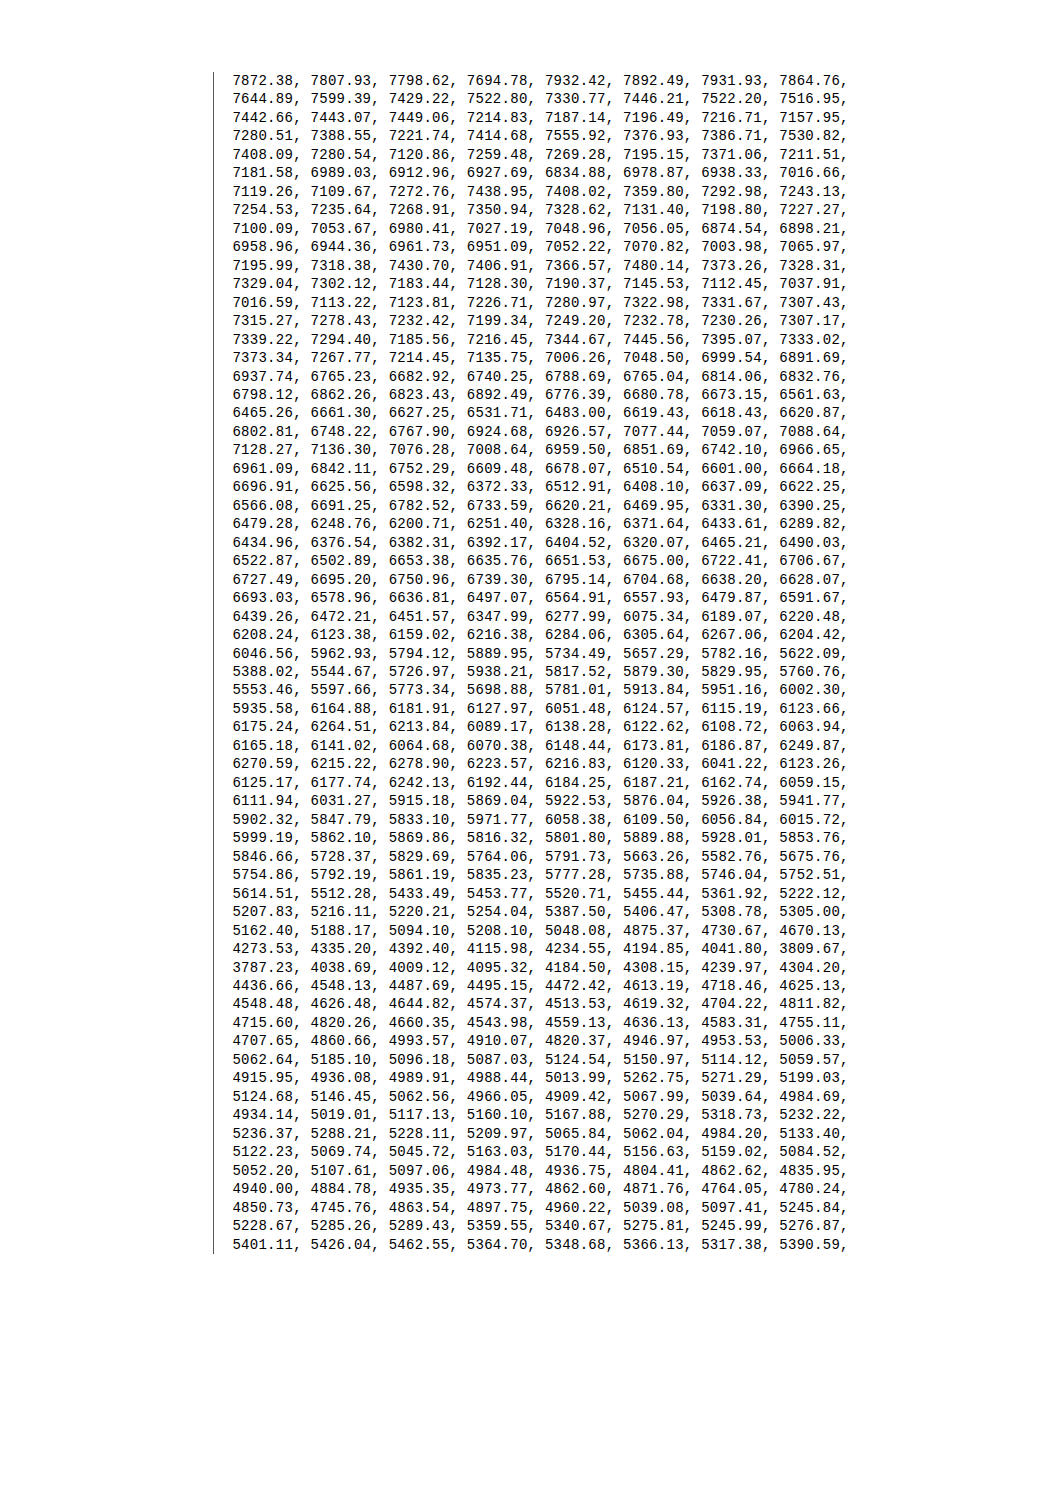7872.38, 7807.93, 7798.62, 7694.78, 7932.42, 7892.49, 7931.93, 7864.76,
7644.89, 7599.39, 7429.22, 7522.80, 7330.77, 7446.21, 7522.20, 7516.95,
7442.66, 7443.07, 7449.06, 7214.83, 7187.14, 7196.49, 7216.71, 7157.95,
7280.51, 7388.55, 7221.74, 7414.68, 7555.92, 7376.93, 7386.71, 7530.82,
7408.09, 7280.54, 7120.86, 7259.48, 7269.28, 7195.15, 7371.06, 7211.51,
7181.58, 6989.03, 6912.96, 6927.69, 6834.88, 6978.87, 6938.33, 7016.66,
7119.26, 7109.67, 7272.76, 7438.95, 7408.02, 7359.80, 7292.98, 7243.13,
7254.53, 7235.64, 7268.91, 7350.94, 7328.62, 7131.40, 7198.80, 7227.27,
7100.09, 7053.67, 6980.41, 7027.19, 7048.96, 7056.05, 6874.54, 6898.21,
6958.96, 6944.36, 6961.73, 6951.09, 7052.22, 7070.82, 7003.98, 7065.97,
7195.99, 7318.38, 7430.70, 7406.91, 7366.57, 7480.14, 7373.26, 7328.31,
7329.04, 7302.12, 7183.44, 7128.30, 7190.37, 7145.53, 7112.45, 7037.91,
7016.59, 7113.22, 7123.81, 7226.71, 7280.97, 7322.98, 7331.67, 7307.43,
7315.27, 7278.43, 7232.42, 7199.34, 7249.20, 7232.78, 7230.26, 7307.17,
7339.22, 7294.40, 7185.56, 7216.45, 7344.67, 7445.56, 7395.07, 7333.02,
7373.34, 7267.77, 7214.45, 7135.75, 7006.26, 7048.50, 6999.54, 6891.69,
6937.74, 6765.23, 6682.92, 6740.25, 6788.69, 6765.04, 6814.06, 6832.76,
6798.12, 6862.26, 6823.43, 6892.49, 6776.39, 6680.78, 6673.15, 6561.63,
6465.26, 6661.30, 6627.25, 6531.71, 6483.00, 6619.43, 6618.43, 6620.87,
6802.81, 6748.22, 6767.90, 6924.68, 6926.57, 7077.44, 7059.07, 7088.64,
7128.27, 7136.30, 7076.28, 7008.64, 6959.50, 6851.69, 6742.10, 6966.65,
6961.09, 6842.11, 6752.29, 6609.48, 6678.07, 6510.54, 6601.00, 6664.18,
6696.91, 6625.56, 6598.32, 6372.33, 6512.91, 6408.10, 6637.09, 6622.25,
6566.08, 6691.25, 6782.52, 6733.59, 6620.21, 6469.95, 6331.30, 6390.25,
6479.28, 6248.76, 6200.71, 6251.40, 6328.16, 6371.64, 6433.61, 6289.82,
6434.96, 6376.54, 6382.31, 6392.17, 6404.52, 6320.07, 6465.21, 6490.03,
6522.87, 6502.89, 6653.38, 6635.76, 6651.53, 6675.00, 6722.41, 6706.67,
6727.49, 6695.20, 6750.96, 6739.30, 6795.14, 6704.68, 6638.20, 6628.07,
6693.03, 6578.96, 6636.81, 6497.07, 6564.91, 6557.93, 6479.87, 6591.67,
6439.26, 6472.21, 6451.57, 6347.99, 6277.99, 6075.34, 6189.07, 6220.48,
6208.24, 6123.38, 6159.02, 6216.38, 6284.06, 6305.64, 6267.06, 6204.42,
6046.56, 5962.93, 5794.12, 5889.95, 5734.49, 5657.29, 5782.16, 5622.09,
5388.02, 5544.67, 5726.97, 5938.21, 5817.52, 5879.30, 5829.95, 5760.76,
5553.46, 5597.66, 5773.34, 5698.88, 5781.01, 5913.84, 5951.16, 6002.30,
5935.58, 6164.88, 6181.91, 6127.97, 6051.48, 6124.57, 6115.19, 6123.66,
6175.24, 6264.51, 6213.84, 6089.17, 6138.28, 6122.62, 6108.72, 6063.94,
6165.18, 6141.02, 6064.68, 6070.38, 6148.44, 6173.81, 6186.87, 6249.87,
6270.59, 6215.22, 6278.90, 6223.57, 6216.83, 6120.33, 6041.22, 6123.26,
6125.17, 6177.74, 6242.13, 6192.44, 6184.25, 6187.21, 6162.74, 6059.15,
6111.94, 6031.27, 5915.18, 5869.04, 5922.53, 5876.04, 5926.38, 5941.77,
5902.32, 5847.79, 5833.10, 5971.77, 6058.38, 6109.50, 6056.84, 6015.72,
5999.19, 5862.10, 5869.86, 5816.32, 5801.80, 5889.88, 5928.01, 5853.76,
5846.66, 5728.37, 5829.69, 5764.06, 5791.73, 5663.26, 5582.76, 5675.76,
5754.86, 5792.19, 5861.19, 5835.23, 5777.28, 5735.88, 5746.04, 5752.51,
5614.51, 5512.28, 5433.49, 5453.77, 5520.71, 5455.44, 5361.92, 5222.12,
5207.83, 5216.11, 5220.21, 5254.04, 5387.50, 5406.47, 5308.78, 5305.00,
5162.40, 5188.17, 5094.10, 5208.10, 5048.08, 4875.37, 4730.67, 4670.13,
4273.53, 4335.20, 4392.40, 4115.98, 4234.55, 4194.85, 4041.80, 3809.67,
3787.23, 4038.69, 4009.12, 4095.32, 4184.50, 4308.15, 4239.97, 4304.20,
4436.66, 4548.13, 4487.69, 4495.15, 4472.42, 4613.19, 4718.46, 4625.13,
4548.48, 4626.48, 4644.82, 4574.37, 4513.53, 4619.32, 4704.22, 4811.82,
4715.60, 4820.26, 4660.35, 4543.98, 4559.13, 4636.13, 4583.31, 4755.11,
4707.65, 4860.66, 4993.57, 4910.07, 4820.37, 4946.97, 4953.53, 5006.33,
5062.64, 5185.10, 5096.18, 5087.03, 5124.54, 5150.97, 5114.12, 5059.57,
4915.95, 4936.08, 4989.91, 4988.44, 5013.99, 5262.75, 5271.29, 5199.03,
5124.68, 5146.45, 5062.56, 4966.05, 4909.42, 5067.99, 5039.64, 4984.69,
4934.14, 5019.01, 5117.13, 5160.10, 5167.88, 5270.29, 5318.73, 5232.22,
5236.37, 5288.21, 5228.11, 5209.97, 5065.84, 5062.04, 4984.20, 5133.40,
5122.23, 5069.74, 5045.72, 5163.03, 5170.44, 5156.63, 5159.02, 5084.52,
5052.20, 5107.61, 5097.06, 4984.48, 4936.75, 4804.41, 4862.62, 4835.95,
4940.00, 4884.78, 4935.35, 4973.77, 4862.60, 4871.76, 4764.05, 4780.24,
4850.73, 4745.76, 4863.54, 4897.75, 4960.22, 5039.08, 5097.41, 5245.84,
5228.67, 5285.26, 5289.43, 5359.55, 5340.67, 5275.81, 5245.99, 5276.87,
5401.11, 5426.04, 5462.55, 5364.70, 5348.68, 5366.13, 5317.38, 5390.59,